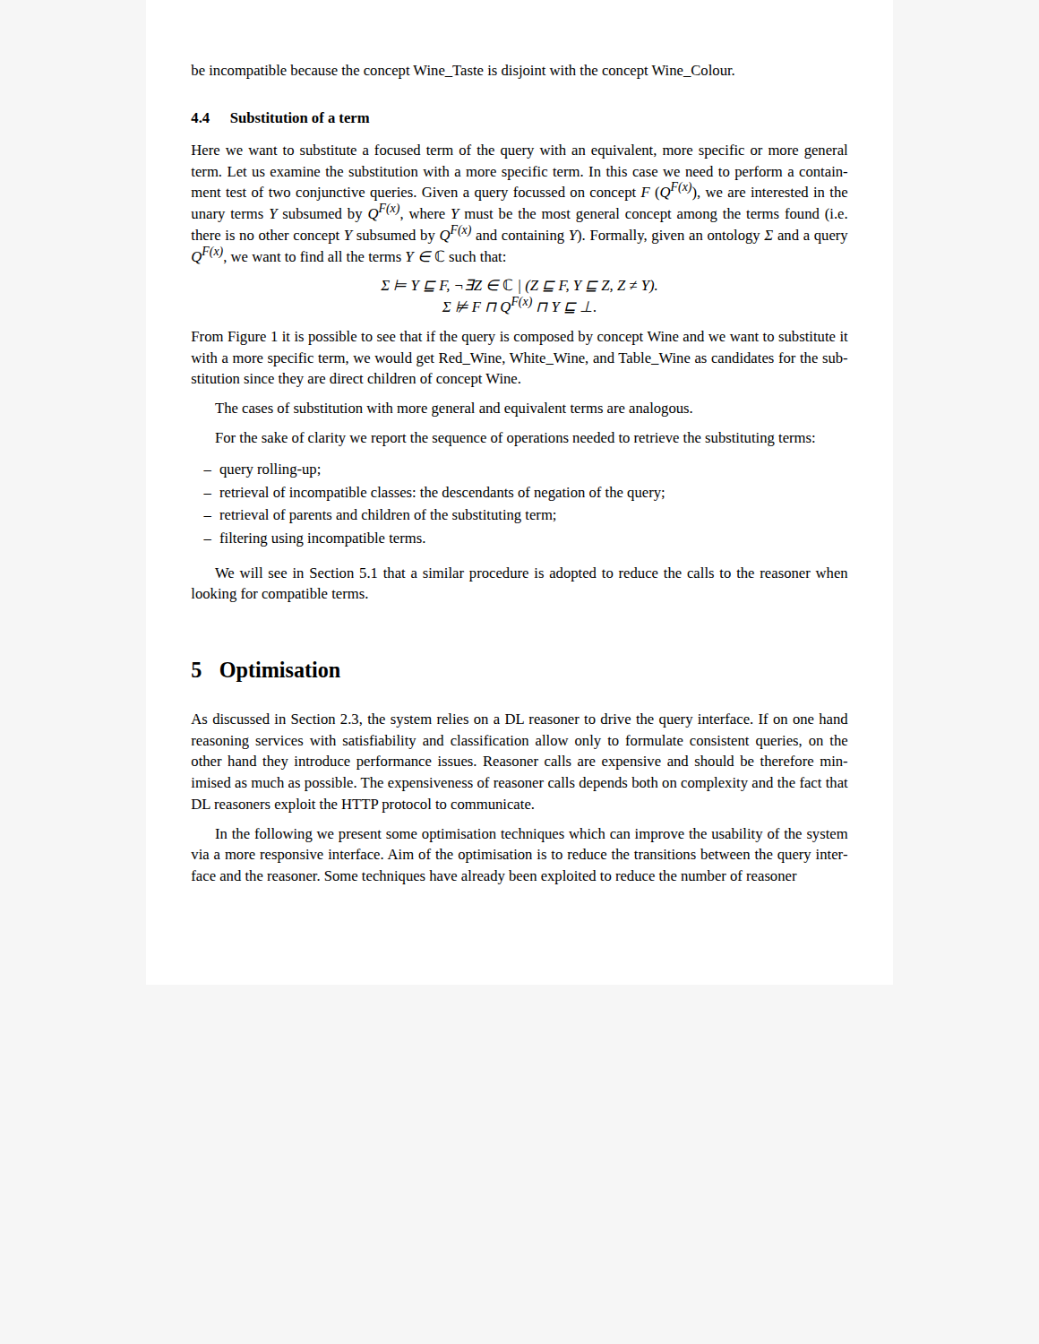be incompatible because the concept Wine_Taste is disjoint with the concept Wine_Colour.
4.4 Substitution of a term
Here we want to substitute a focused term of the query with an equivalent, more specific or more general term. Let us examine the substitution with a more specific term. In this case we need to perform a containment test of two conjunctive queries. Given a query focussed on concept F (QF(x)), we are interested in the unary terms Y subsumed by QF(x), where Y must be the most general concept among the terms found (i.e. there is no other concept Y subsumed by QF(x) and containing Y). Formally, given an ontology Σ and a query QF(x), we want to find all the terms Y ∈ ℂ such that:
Σ ⊨ Y ⊑ F, ¬∃Z ∈ ℂ | (Z ⊑ F, Y ⊑ Z, Z ≠ Y). Σ ⊭ F ⊓ QF(x) ⊓ Y ⊑ ⊥.
From Figure 1 it is possible to see that if the query is composed by concept Wine and we want to substitute it with a more specific term, we would get Red_Wine, White_Wine, and Table_Wine as candidates for the substitution since they are direct children of concept Wine.
The cases of substitution with more general and equivalent terms are analogous.
For the sake of clarity we report the sequence of operations needed to retrieve the substituting terms:
query rolling-up;
retrieval of incompatible classes: the descendants of negation of the query;
retrieval of parents and children of the substituting term;
filtering using incompatible terms.
We will see in Section 5.1 that a similar procedure is adopted to reduce the calls to the reasoner when looking for compatible terms.
5 Optimisation
As discussed in Section 2.3, the system relies on a DL reasoner to drive the query interface. If on one hand reasoning services with satisfiability and classification allow only to formulate consistent queries, on the other hand they introduce performance issues. Reasoner calls are expensive and should be therefore minimised as much as possible. The expensiveness of reasoner calls depends both on complexity and the fact that DL reasoners exploit the HTTP protocol to communicate.
In the following we present some optimisation techniques which can improve the usability of the system via a more responsive interface. Aim of the optimisation is to reduce the transitions between the query interface and the reasoner. Some techniques have already been exploited to reduce the number of reasoner